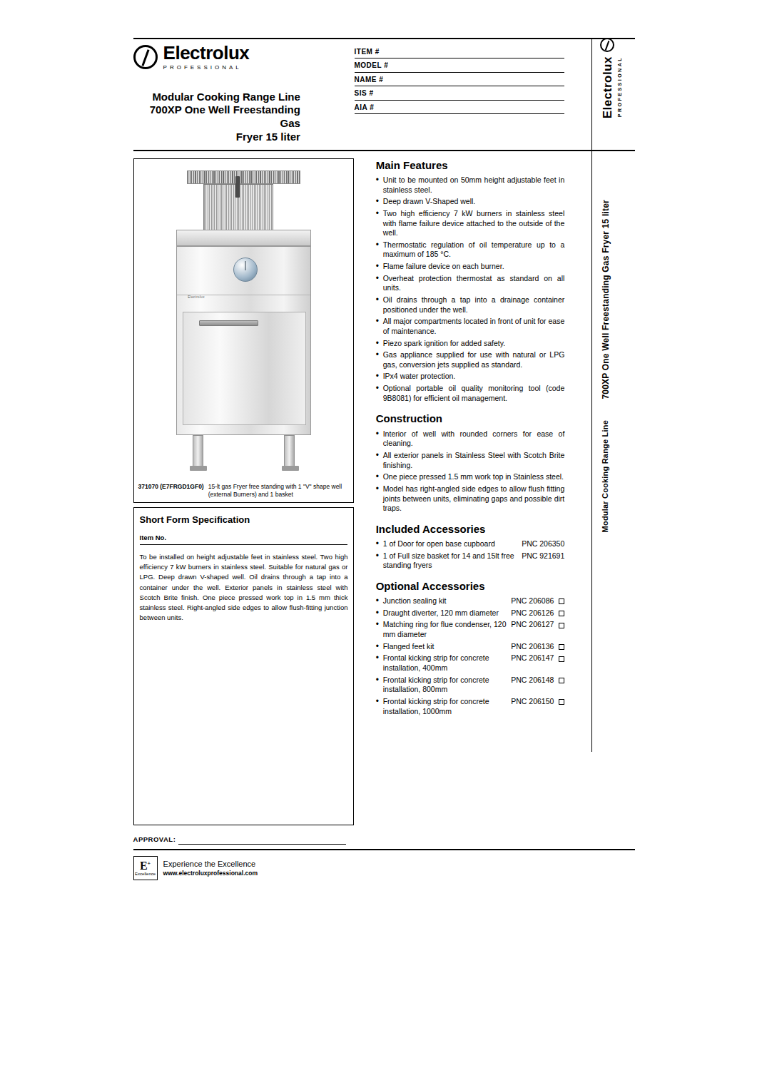Electrolux PROFESSIONAL
700XP One Well Freestanding Gas Fryer 15 liter
Modular Cooking Range Line
Electrolux
PROFESSIONAL
Modular Cooking Range Line
700XP One Well Freestanding Gas
Fryer 15 liter
ITEM #
MODEL #
NAME #
SIS #
AIA #
Electrolux
371070 (E7FRGD1GF0)
15-lt gas Fryer free standing with 1 "V" shape well (external Burners) and 1 basket
Short Form Specification
Item No.
To be installed on height adjustable feet in stainless steel. Two high efficiency 7 kW burners in stainless steel. Suitable for natural gas or LPG. Deep drawn V-shaped well. Oil drains through a tap into a container under the well. Exterior panels in stainless steel with Scotch Brite finish. One piece pressed work top in 1.5 mm thick stainless steel. Right-angled side edges to allow flush-fitting junction between units.
Main Features
Unit to be mounted on 50mm height adjustable feet in stainless steel.
Deep drawn V-Shaped well.
Two high efficiency 7 kW burners in stainless steel with flame failure device attached to the outside of the well.
Thermostatic regulation of oil temperature up to a maximum of 185 °C.
Flame failure device on each burner.
Overheat protection thermostat as standard on all units.
Oil drains through a tap into a drainage container positioned under the well.
All major compartments located in front of unit for ease of maintenance.
Piezo spark ignition for added safety.
Gas appliance supplied for use with natural or LPG gas, conversion jets supplied as standard.
IPx4 water protection.
Optional portable oil quality monitoring tool (code 9B8081) for efficient oil management.
Construction
Interior of well with rounded corners for ease of cleaning.
All exterior panels in Stainless Steel with Scotch Brite finishing.
One piece pressed 1.5 mm work top in Stainless steel.
Model has right-angled side edges to allow flush fitting joints between units, eliminating gaps and possible dirt traps.
Included Accessories
1 of Door for open base cupboard PNC 206350
1 of Full size basket for 14 and 15lt free standing fryers PNC 921691
Optional Accessories
Junction sealing kit PNC 206086
Draught diverter, 120 mm diameter PNC 206126
Matching ring for flue condenser, 120 mm diameter PNC 206127
Flanged feet kit PNC 206136
Frontal kicking strip for concrete installation, 400mm PNC 206147
Frontal kicking strip for concrete installation, 800mm PNC 206148
Frontal kicking strip for concrete installation, 1000mm PNC 206150
APPROVAL:
E+
Excellence
Experience the Excellence
www.electroluxprofessional.com